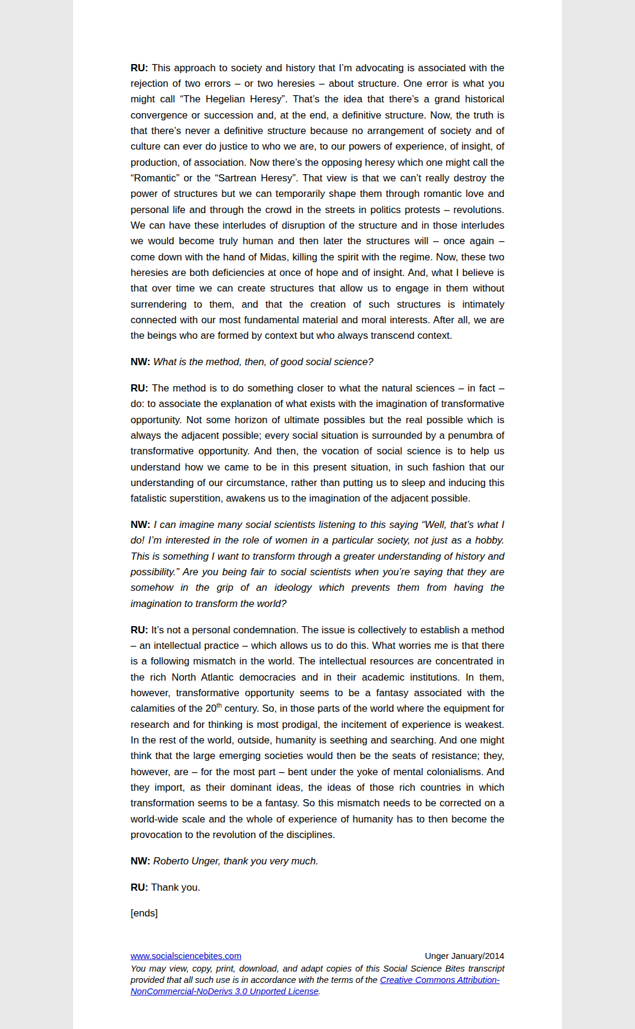RU: This approach to society and history that I’m advocating is associated with the rejection of two errors – or two heresies – about structure. One error is what you might call “The Hegelian Heresy”. That’s the idea that there’s a grand historical convergence or succession and, at the end, a definitive structure. Now, the truth is that there’s never a definitive structure because no arrangement of society and of culture can ever do justice to who we are, to our powers of experience, of insight, of production, of association. Now there’s the opposing heresy which one might call the “Romantic” or the “Sartrean Heresy”. That view is that we can’t really destroy the power of structures but we can temporarily shape them through romantic love and personal life and through the crowd in the streets in politics protests – revolutions. We can have these interludes of disruption of the structure and in those interludes we would become truly human and then later the structures will – once again – come down with the hand of Midas, killing the spirit with the regime. Now, these two heresies are both deficiencies at once of hope and of insight. And, what I believe is that over time we can create structures that allow us to engage in them without surrendering to them, and that the creation of such structures is intimately connected with our most fundamental material and moral interests. After all, we are the beings who are formed by context but who always transcend context.
NW: What is the method, then, of good social science?
RU: The method is to do something closer to what the natural sciences – in fact – do: to associate the explanation of what exists with the imagination of transformative opportunity. Not some horizon of ultimate possibles but the real possible which is always the adjacent possible; every social situation is surrounded by a penumbra of transformative opportunity. And then, the vocation of social science is to help us understand how we came to be in this present situation, in such fashion that our understanding of our circumstance, rather than putting us to sleep and inducing this fatalistic superstition, awakens us to the imagination of the adjacent possible.
NW: I can imagine many social scientists listening to this saying “Well, that’s what I do! I’m interested in the role of women in a particular society, not just as a hobby. This is something I want to transform through a greater understanding of history and possibility.” Are you being fair to social scientists when you’re saying that they are somehow in the grip of an ideology which prevents them from having the imagination to transform the world?
RU: It’s not a personal condemnation. The issue is collectively to establish a method – an intellectual practice – which allows us to do this. What worries me is that there is a following mismatch in the world. The intellectual resources are concentrated in the rich North Atlantic democracies and in their academic institutions. In them, however, transformative opportunity seems to be a fantasy associated with the calamities of the 20th century. So, in those parts of the world where the equipment for research and for thinking is most prodigal, the incitement of experience is weakest. In the rest of the world, outside, humanity is seething and searching. And one might think that the large emerging societies would then be the seats of resistance; they, however, are – for the most part – bent under the yoke of mental colonialisms. And they import, as their dominant ideas, the ideas of those rich countries in which transformation seems to be a fantasy. So this mismatch needs to be corrected on a world-wide scale and the whole of experience of humanity has to then become the provocation to the revolution of the disciplines.
NW: Roberto Unger, thank you very much.
RU: Thank you.
[ends]
www.socialsciencebites.com Unger January/2014
You may view, copy, print, download, and adapt copies of this Social Science Bites transcript provided that all such use is in accordance with the terms of the Creative Commons Attribution- NonCommercial-NoDerivs 3.0 Unported License.